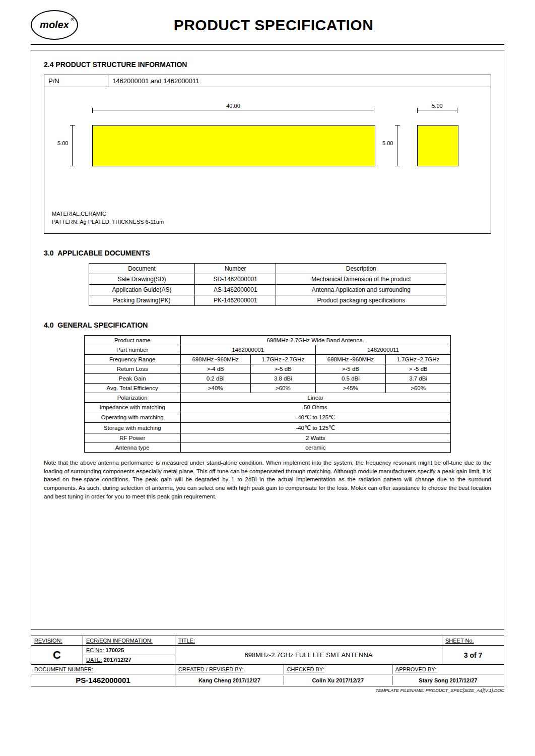molex®
PRODUCT SPECIFICATION
2.4 PRODUCT STRUCTURE INFORMATION
| P/N | 1462000001 and 1462000011 |
| 40.00 5.00 5.00 5.00 MATERIAL:CERAMIC PATTERN: Ag PLATED, THICKNESS 6-11um |
3.0 APPLICABLE DOCUMENTS
| Document | Number | Description |
| --- | --- | --- |
| Sale Drawing(SD) | SD-1462000001 | Mechanical Dimension of the product |
| Application Guide(AS) | AS-1462000001 | Antenna Application and surrounding |
| Packing Drawing(PK) | PK-1462000001 | Product packaging specifications |
4.0 GENERAL SPECIFICATION
| Product name | 698MHz-2.7GHz Wide Band Antenna. |
| Part number | 1462000001 | 1462000011 |
| Frequency Range | 698MHz~960MHz | 1.7GHz~2.7GHz | 698MHz~960MHz | 1.7GHz~2.7GHz |
| Return Loss | >-4 dB | >-5 dB | >-5 dB | > -5 dB |
| Peak Gain | 0.2 dBi | 3.8 dBi | 0.5 dBi | 3.7 dBi |
| Avg. Total Efficiency | >40% | >60% | >45% | >60% |
| Polarization | Linear |
| Impedance with matching | 50 Ohms |
| Operating with matching | -40℃ to 125℃ |
| Storage with matching | -40℃ to 125℃ |
| RF Power | 2 Watts |
| Antenna type | ceramic |
Note that the above antenna performance is measured under stand-alone condition. When implement into the system, the frequency resonant might be off-tune due to the loading of surrounding components especially metal plane. This off-tune can be compensated through matching. Although module manufacturers specify a peak gain limit, it is based on free-space conditions. The peak gain will be degraded by 1 to 2dBi in the actual implementation as the radiation pattern will change due to the surround components. As such, during selection of antenna, you can select one with high peak gain to compensate for the loss. Molex can offer assistance to choose the best location and best tuning in order for you to meet this peak gain requirement.
| REVISION: | ECR/ECN INFORMATION: | TITLE: | SHEET No. |
| C | EC No: 170025 | 698MHz-2.7GHz FULL LTE SMT ANTENNA | 3 of 7 |
| DATE: 2017/12/27 |
| DOCUMENT NUMBER: | / CREATED / REVISED BY: / CHECKED BY: / APPROVED BY: / |
| PS-1462000001 | / Kang Cheng 2017/12/27 / Colin Xu 2017/12/27 / Stary Song 2017/12/27 / |
TEMPLATE FILENAME: PRODUCT_SPEC[SIZE_A4](V.1).DOC